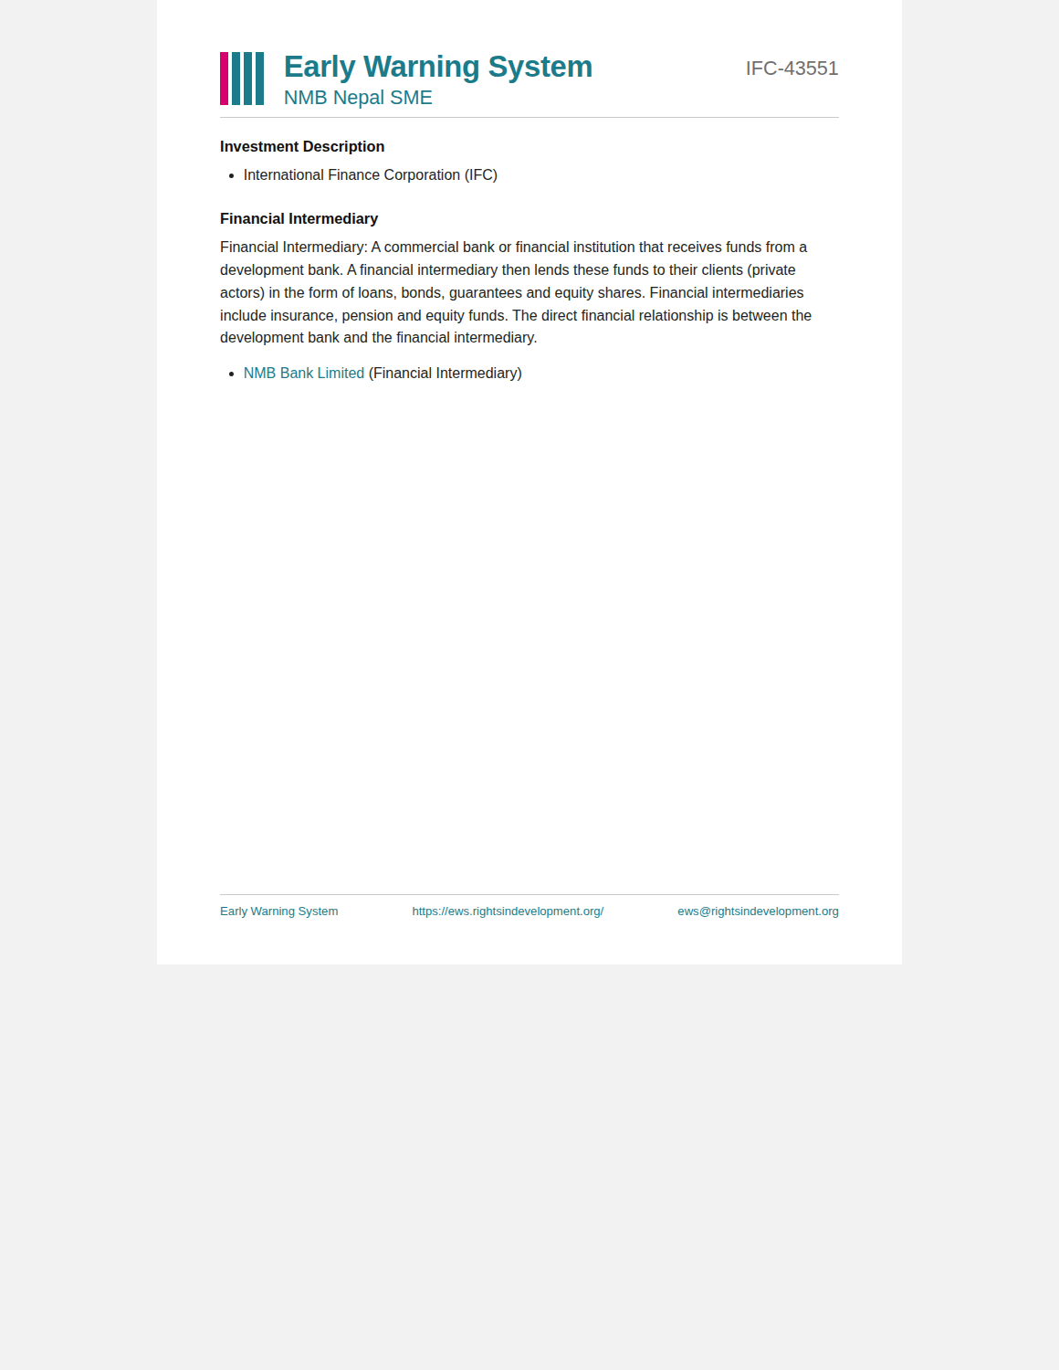Early Warning System NMB Nepal SME
IFC-43551
Investment Description
International Finance Corporation (IFC)
Financial Intermediary
Financial Intermediary: A commercial bank or financial institution that receives funds from a development bank. A financial intermediary then lends these funds to their clients (private actors) in the form of loans, bonds, guarantees and equity shares. Financial intermediaries include insurance, pension and equity funds. The direct financial relationship is between the development bank and the financial intermediary.
NMB Bank Limited (Financial Intermediary)
Early Warning System https://ews.rightsindevelopment.org/ ews@rightsindevelopment.org